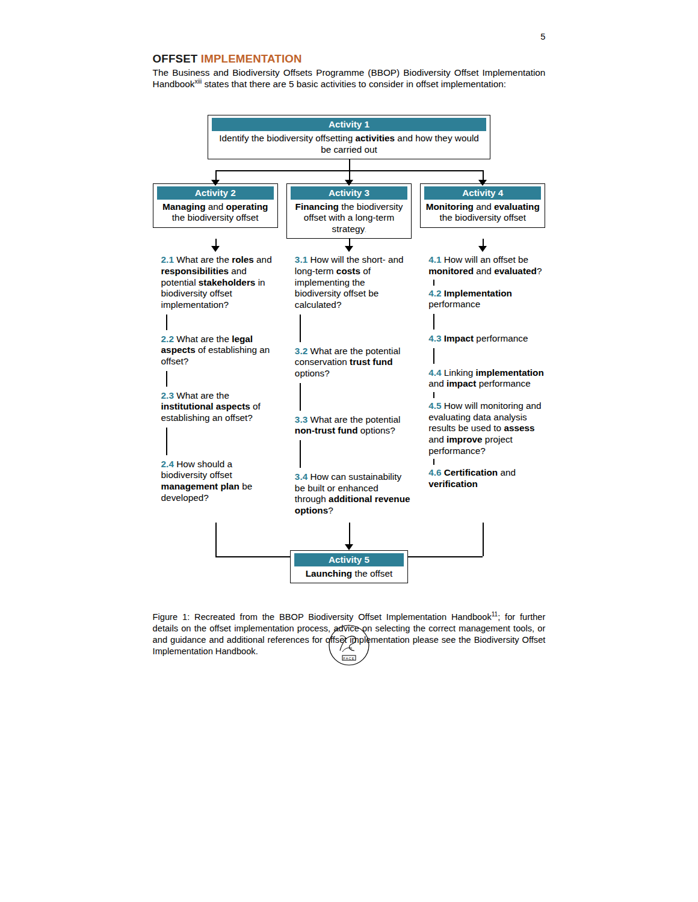5
OFFSET IMPLEMENTATION
The Business and Biodiversity Offsets Programme (BBOP) Biodiversity Offset Implementation Handbookxiii states that there are 5 basic activities to consider in offset implementation:
Activity 1
Identify the biodiversity offsetting activities and how they would be carried out
Activity 2
Managing and operating the biodiversity offset
Activity 3
Financing the biodiversity offset with a long-term strategy.
Activity 4
Monitoring and evaluating the biodiversity offset
2.1 What are the roles and responsibilities and potential stakeholders in biodiversity offset implementation?
2.2 What are the legal aspects of establishing an offset?
2.3 What are the institutional aspects of establishing an offset?
2.4 How should a biodiversity offset management plan be developed?
3.1 How will the short- and long-term costs of implementing the biodiversity offset be calculated?
3.2 What are the potential conservation trust fund options?
3.3 What are the potential non-trust fund options?
3.4 How can sustainability be built or enhanced through additional revenue options?
4.1 How will an offset be monitored and evaluated?
4.2 Implementation performance
4.3 Impact performance
4.4 Linking implementation and impact performance
4.5 How will monitoring and evaluating data analysis results be used to assess and improve project performance?
4.6 Certification and verification
Activity 5
Launching the offset
Figure 1: Recreated from the BBOP Biodiversity Offset Implementation Handbook11; for further details on the offset implementation process, advice on selecting the correct management tools, or and guidance and additional references for offset implementation please see the Biodiversity Offset Implementation Handbook.
FACE